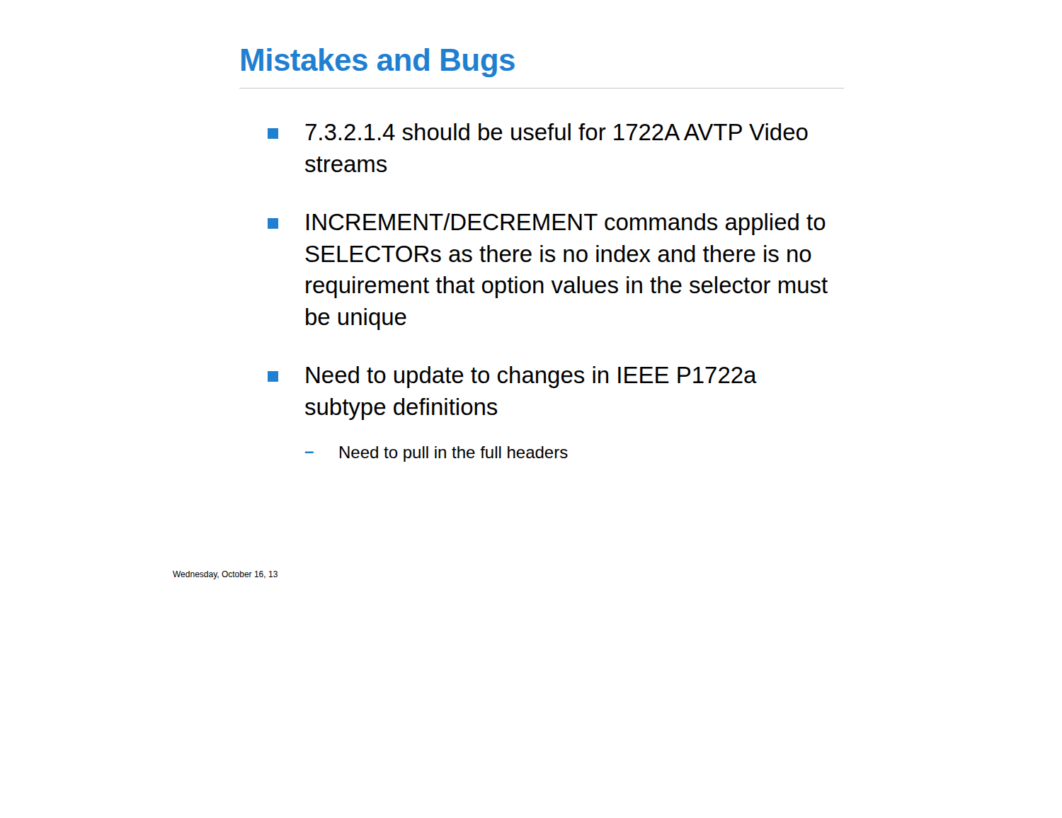Mistakes and Bugs
7.3.2.1.4 should be useful for 1722A AVTP Video streams
INCREMENT/DECREMENT commands applied to SELECTORs as there is no index and there is no requirement that option values in the selector must be unique
Need to update to changes in IEEE P1722a subtype definitions
Need to pull in the full headers
Wednesday, October 16, 13